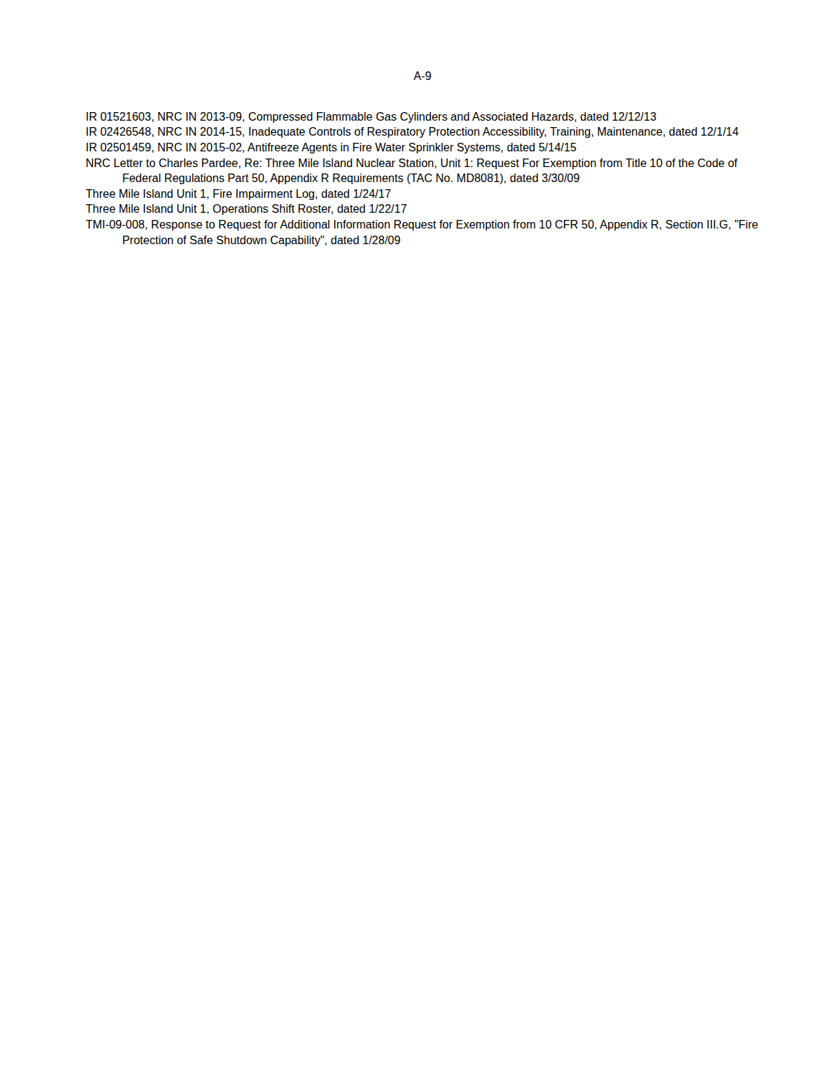A-9
IR 01521603, NRC IN 2013-09, Compressed Flammable Gas Cylinders and Associated Hazards, dated 12/12/13
IR 02426548, NRC IN 2014-15, Inadequate Controls of Respiratory Protection Accessibility, Training, Maintenance, dated 12/1/14
IR 02501459, NRC IN 2015-02, Antifreeze Agents in Fire Water Sprinkler Systems, dated 5/14/15
NRC Letter to Charles Pardee, Re: Three Mile Island Nuclear Station, Unit 1: Request For Exemption from Title 10 of the Code of Federal Regulations Part 50, Appendix R Requirements (TAC No. MD8081), dated 3/30/09
Three Mile Island Unit 1, Fire Impairment Log, dated 1/24/17
Three Mile Island Unit 1, Operations Shift Roster, dated 1/22/17
TMI-09-008, Response to Request for Additional Information Request for Exemption from 10 CFR 50, Appendix R, Section III.G, "Fire Protection of Safe Shutdown Capability", dated 1/28/09